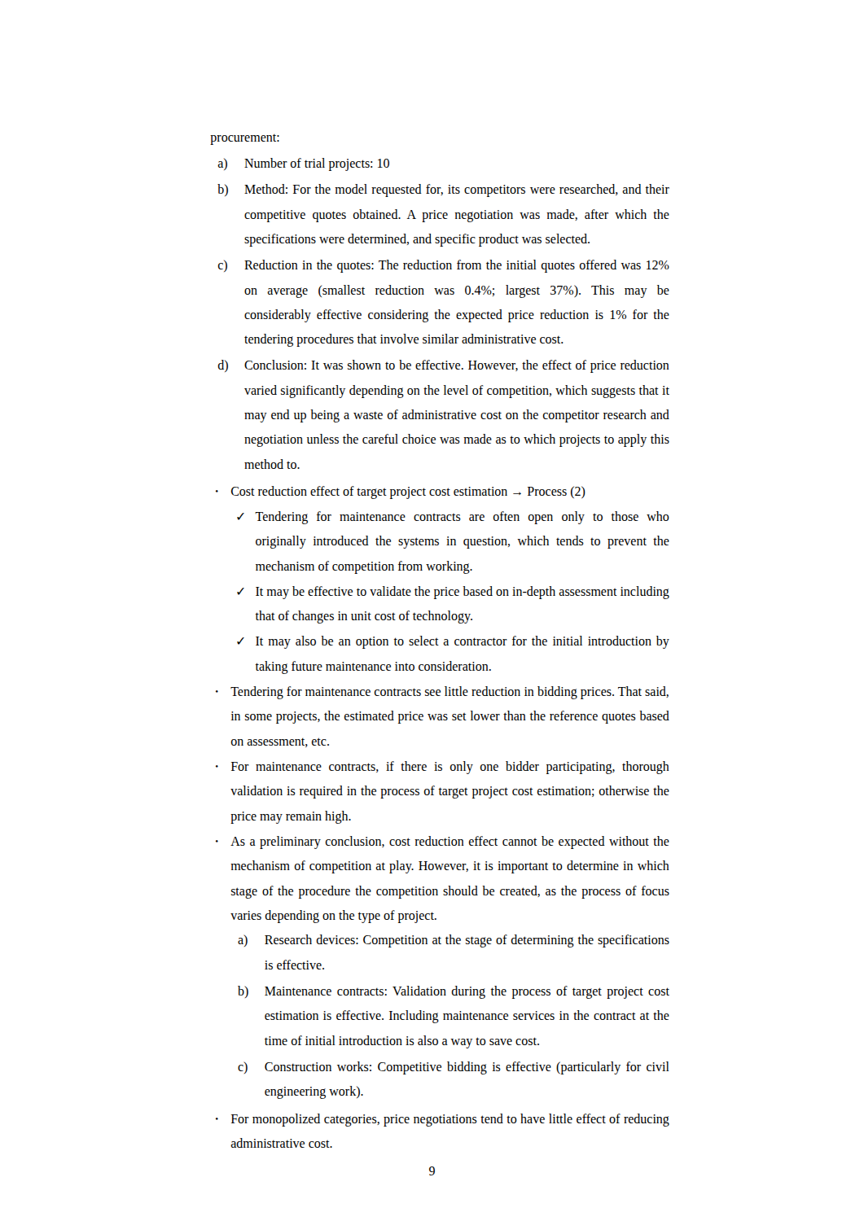procurement:
Number of trial projects: 10
Method: For the model requested for, its competitors were researched, and their competitive quotes obtained. A price negotiation was made, after which the specifications were determined, and specific product was selected.
Reduction in the quotes: The reduction from the initial quotes offered was 12% on average (smallest reduction was 0.4%; largest 37%). This may be considerably effective considering the expected price reduction is 1% for the tendering procedures that involve similar administrative cost.
Conclusion: It was shown to be effective. However, the effect of price reduction varied significantly depending on the level of competition, which suggests that it may end up being a waste of administrative cost on the competitor research and negotiation unless the careful choice was made as to which projects to apply this method to.
Cost reduction effect of target project cost estimation → Process (2)
Tendering for maintenance contracts are often open only to those who originally introduced the systems in question, which tends to prevent the mechanism of competition from working.
It may be effective to validate the price based on in-depth assessment including that of changes in unit cost of technology.
It may also be an option to select a contractor for the initial introduction by taking future maintenance into consideration.
Tendering for maintenance contracts see little reduction in bidding prices. That said, in some projects, the estimated price was set lower than the reference quotes based on assessment, etc.
For maintenance contracts, if there is only one bidder participating, thorough validation is required in the process of target project cost estimation; otherwise the price may remain high.
As a preliminary conclusion, cost reduction effect cannot be expected without the mechanism of competition at play. However, it is important to determine in which stage of the procedure the competition should be created, as the process of focus varies depending on the type of project.
Research devices: Competition at the stage of determining the specifications is effective.
Maintenance contracts: Validation during the process of target project cost estimation is effective. Including maintenance services in the contract at the time of initial introduction is also a way to save cost.
Construction works: Competitive bidding is effective (particularly for civil engineering work).
For monopolized categories, price negotiations tend to have little effect of reducing administrative cost.
9